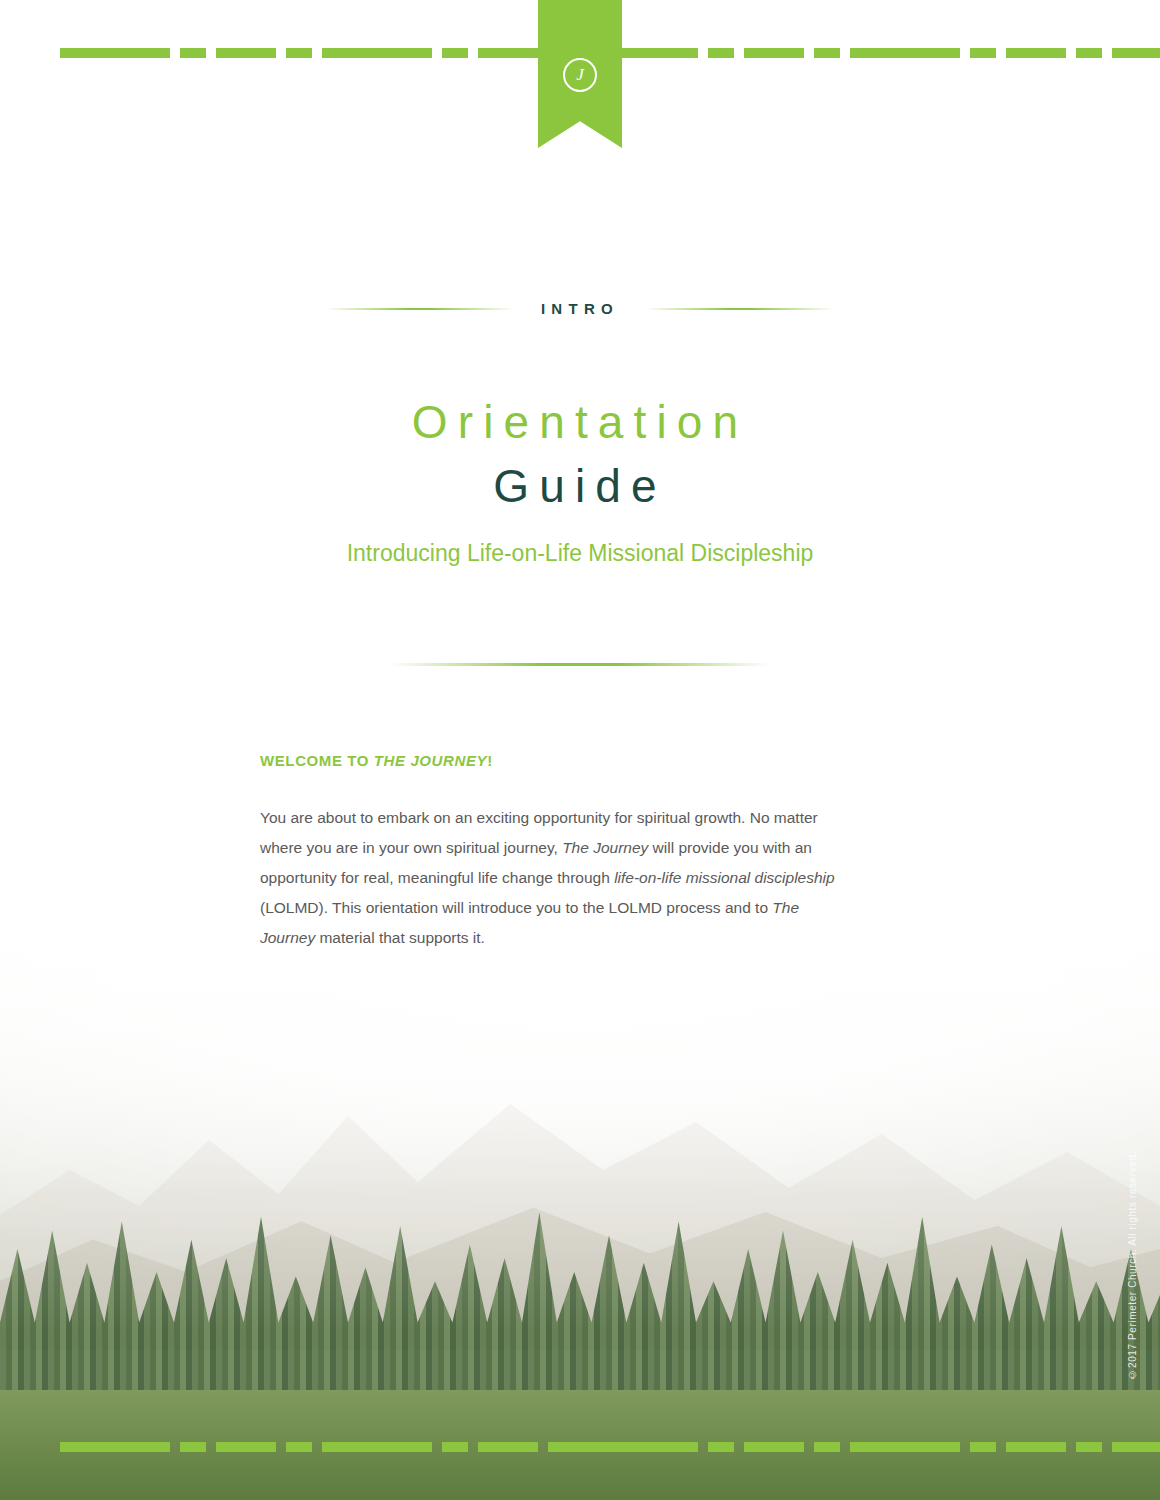J
Intro
Orientation Guide
Introducing Life-on-Life Missional Discipleship
Welcome to The Journey!
You are about to embark on an exciting opportunity for spiritual growth. No matter where you are in your own spiritual journey, The Journey will provide you with an opportunity for real, meaningful life change through life-on-life missional discipleship (LOLMD). This orientation will introduce you to the LOLMD process and to The Journey material that supports it.
©2017 Perimeter Church. All rights reserved.